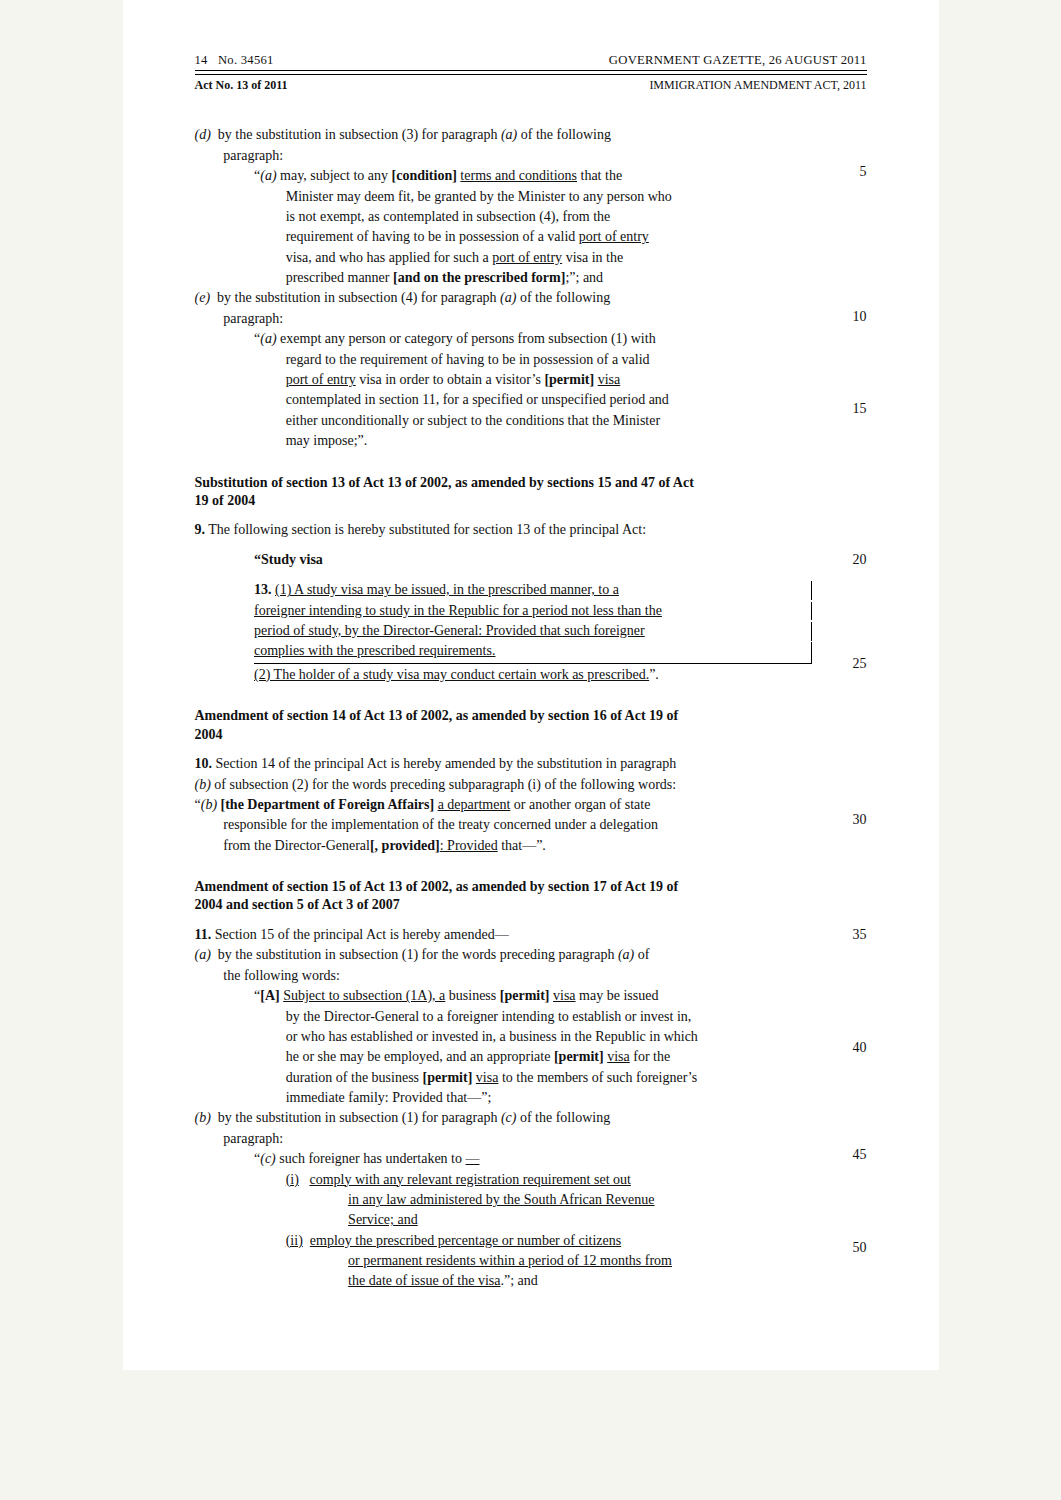14 No. 34561
Government Gazette, 26 August 2011
Act No. 13 of 2011
Immigration Amendment Act, 2011
(d) by the substitution in subsection (3) for paragraph (a) of the following
paragraph:
“(a) may, subject to any [condition] terms and conditions that the
Minister may deem fit, be granted by the Minister to any person who
is not exempt, as contemplated in subsection (4), from the
requirement of having to be in possession of a valid port of entry
visa, and who has applied for such a port of entry visa in the
prescribed manner [and on the prescribed form];”; and
5
(e) by the substitution in subsection (4) for paragraph (a) of the following
paragraph:
“(a) exempt any person or category of persons from subsection (1) with
regard to the requirement of having to be in possession of a valid
port of entry visa in order to obtain a visitor’s [permit] visa
contemplated in section 11, for a specified or unspecified period and
either unconditionally or subject to the conditions that the Minister
may impose;”.
10 15
Substitution of section 13 of Act 13 of 2002, as amended by sections 15 and 47 of Act
19 of 2004
9. The following section is hereby substituted for section 13 of the principal Act:
“Study visa
20
13. (1) A study visa may be issued, in the prescribed manner, to a
foreigner intending to study in the Republic for a period not less than the
period of study, by the Director-General: Provided that such foreigner
complies with the prescribed requirements.
(2) The holder of a study visa may conduct certain work as prescribed.”.
25
Amendment of section 14 of Act 13 of 2002, as amended by section 16 of Act 19 of
2004
10. Section 14 of the principal Act is hereby amended by the substitution in paragraph
(b) of subsection (2) for the words preceding subparagraph (i) of the following words:
“(b) [the Department of Foreign Affairs] a department or another organ of state
responsible for the implementation of the treaty concerned under a delegation
from the Director-General[, provided]: Provided that—”.
30
Amendment of section 15 of Act 13 of 2002, as amended by section 17 of Act 19 of
2004 and section 5 of Act 3 of 2007
11. Section 15 of the principal Act is hereby amended—
35
(a) by the substitution in subsection (1) for the words preceding paragraph (a) of
the following words:
“[A] Subject to subsection (1A), a business [permit] visa may be issued
by the Director-General to a foreigner intending to establish or invest in,
or who has established or invested in, a business in the Republic in which
he or she may be employed, and an appropriate [permit] visa for the
duration of the business [permit] visa to the members of such foreigner’s
immediate family: Provided that—”;
40
(b) by the substitution in subsection (1) for paragraph (c) of the following
paragraph:
“(c) such foreigner has undertaken to —
(i) comply with any relevant registration requirement set out
in any law administered by the South African Revenue
Service; and
(ii) employ the prescribed percentage or number of citizens
or permanent residents within a period of 12 months from
the date of issue of the visa.”; and
45 50